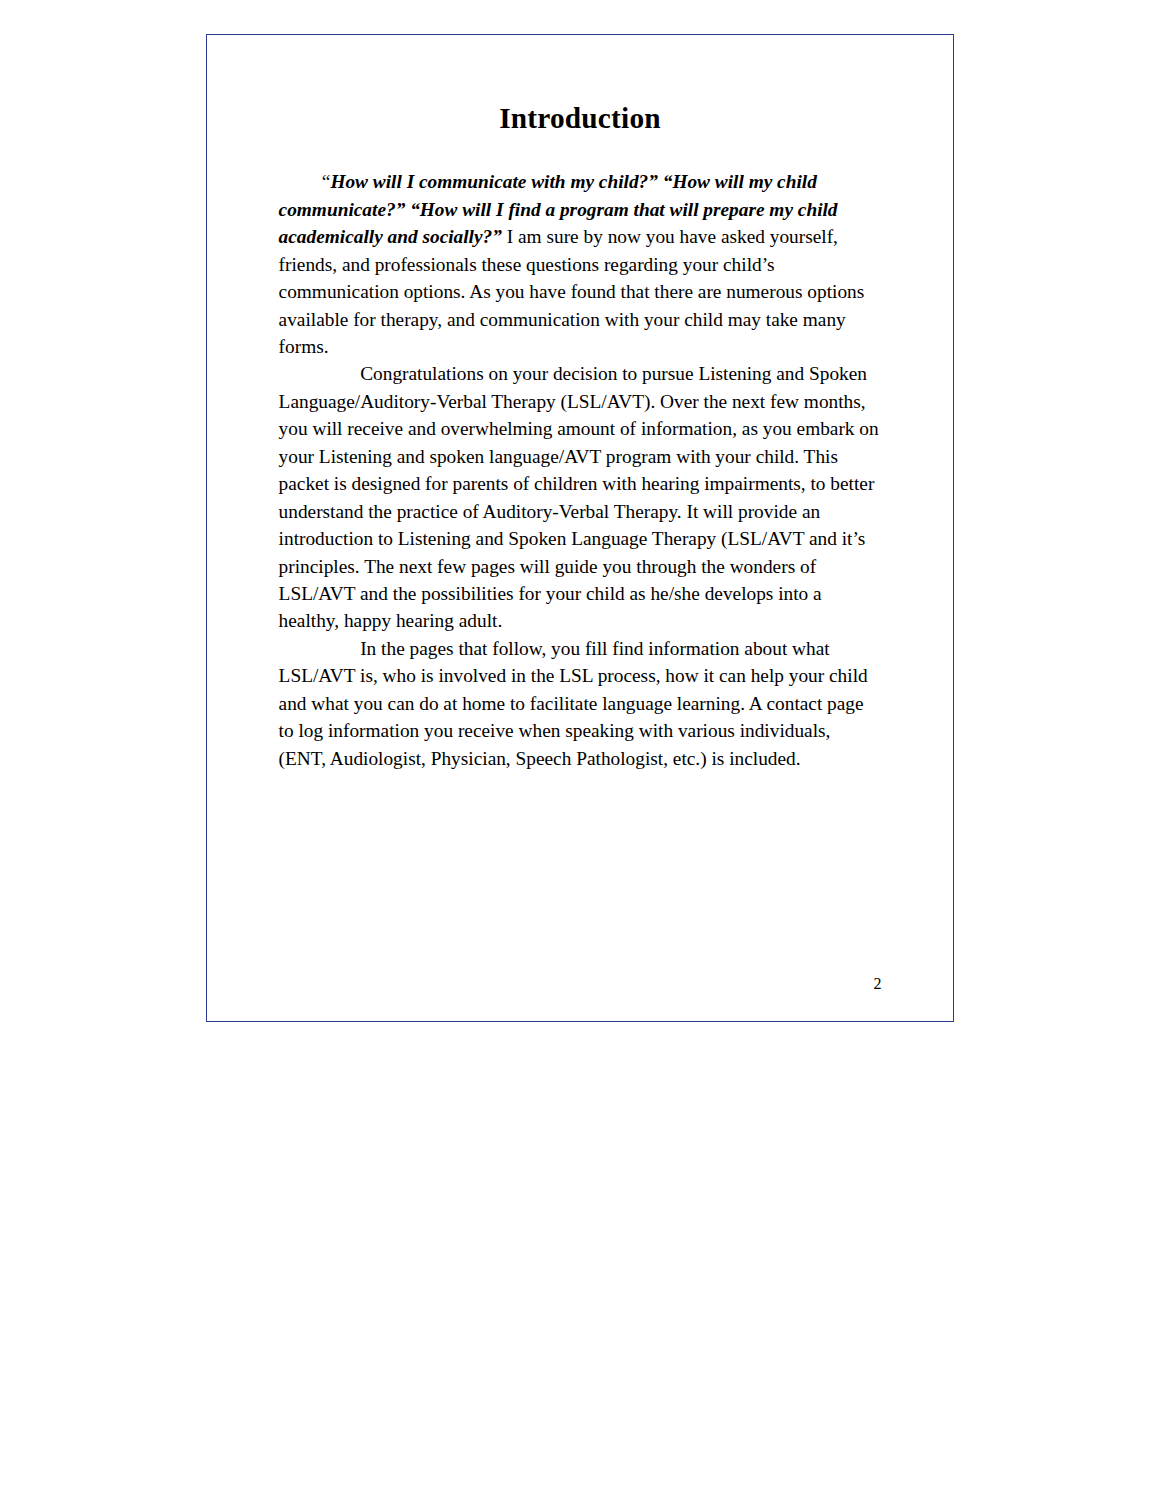Introduction
“How will I communicate with my child?” “How will my child communicate?” “How will I find a program that will prepare my child academically and socially?” I am sure by now you have asked yourself, friends, and professionals these questions regarding your child’s communication options. As you have found that there are numerous options available for therapy, and communication with your child may take many forms.
Congratulations on your decision to pursue Listening and Spoken Language/Auditory-Verbal Therapy (LSL/AVT). Over the next few months, you will receive and overwhelming amount of information, as you embark on your Listening and spoken language/AVT program with your child. This packet is designed for parents of children with hearing impairments, to better understand the practice of Auditory-Verbal Therapy. It will provide an introduction to Listening and Spoken Language Therapy (LSL/AVT and it’s principles. The next few pages will guide you through the wonders of LSL/AVT and the possibilities for your child as he/she develops into a healthy, happy hearing adult.
In the pages that follow, you fill find information about what LSL/AVT is, who is involved in the LSL process, how it can help your child and what you can do at home to facilitate language learning. A contact page to log information you receive when speaking with various individuals, (ENT, Audiologist, Physician, Speech Pathologist, etc.) is included.
2